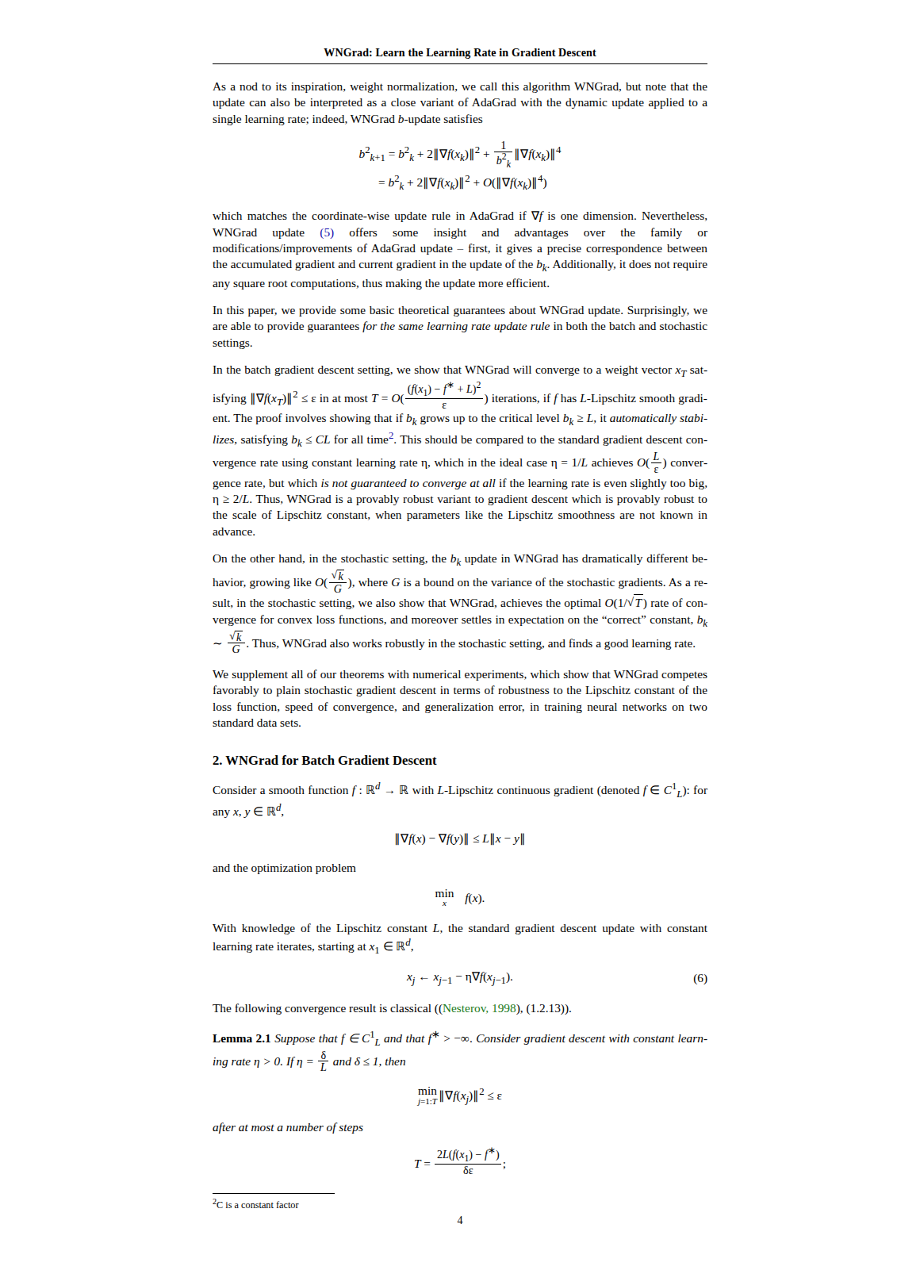WNGrad: Learn the Learning Rate in Gradient Descent
As a nod to its inspiration, weight normalization, we call this algorithm WNGrad, but note that the update can also be interpreted as a close variant of AdaGrad with the dynamic update applied to a single learning rate; indeed, WNGrad b-update satisfies
b2k+1 = b2k + 2∥∇f(xk)∥2 + 1 b2k∥∇f(xk)∥4 = b2k + 2∥∇f(xk)∥2 + O(∥∇f(xk)∥4)
which matches the coordinate-wise update rule in AdaGrad if ∇f is one dimension. Nevertheless, WNGrad update (5) offers some insight and advantages over the family or modifications/improvements of AdaGrad update – first, it gives a precise correspondence between the accumulated gradient and current gradient in the update of the bk. Additionally, it does not require any square root computations, thus making the update more efficient.
In this paper, we provide some basic theoretical guarantees about WNGrad update. Surprisingly, we are able to provide guarantees for the same learning rate update rule in both the batch and stochastic settings.
In the batch gradient descent setting, we show that WNGrad will converge to a weight vector xT satisfying ∥∇f(xT)∥2 ≤ ε in at most T = O((f(x1) − f∗ + L)2 ε) iterations, if f has L-Lipschitz smooth gradient. The proof involves showing that if bk grows up to the critical level bk ≥ L, it automatically stabilizes, satisfying bk ≤ CL for all time2. This should be compared to the standard gradient descent convergence rate using constant learning rate η, which in the ideal case η = 1/L achieves O(Lε) convergence rate, but which is not guaranteed to converge at all if the learning rate is even slightly too big, η ≥ 2/L. Thus, WNGrad is a provably robust variant to gradient descent which is provably robust to the scale of Lipschitz constant, when parameters like the Lipschitz smoothness are not known in advance.
On the other hand, in the stochastic setting, the bk update in WNGrad has dramatically different behavior, growing like O(kG), where G is a bound on the variance of the stochastic gradients. As a result, in the stochastic setting, we also show that WNGrad, achieves the optimal O(1/T) rate of convergence for convex loss functions, and moreover settles in expectation on the “correct” constant, bk ∼ kG. Thus, WNGrad also works robustly in the stochastic setting, and finds a good learning rate.
We supplement all of our theorems with numerical experiments, which show that WNGrad competes favorably to plain stochastic gradient descent in terms of robustness to the Lipschitz constant of the loss function, speed of convergence, and generalization error, in training neural networks on two standard data sets.
2. WNGrad for Batch Gradient Descent
Consider a smooth function f : ℝd → ℝ with L-Lipschitz continuous gradient (denoted f ∈ C1L): for any x, y ∈ ℝd,
∥∇f(x) − ∇f(y)∥ ≤ L∥x − y∥
and the optimization problem
min x f(x).
With knowledge of the Lipschitz constant L, the standard gradient descent update with constant learning rate iterates, starting at x1 ∈ ℝd,
xj ← xj−1 − η∇f(xj−1). (6)
The following convergence result is classical ((Nesterov, 1998), (1.2.13)).
Lemma 2.1 Suppose that f ∈ C1L and that f∗ > −∞. Consider gradient descent with constant learning rate η > 0. If η = δL and δ ≤ 1, then
min j=1:T∥∇f(xj)∥2 ≤ ε
after at most a number of steps
T = 2L(f(x1) − f∗) δε;
2C is a constant factor
4